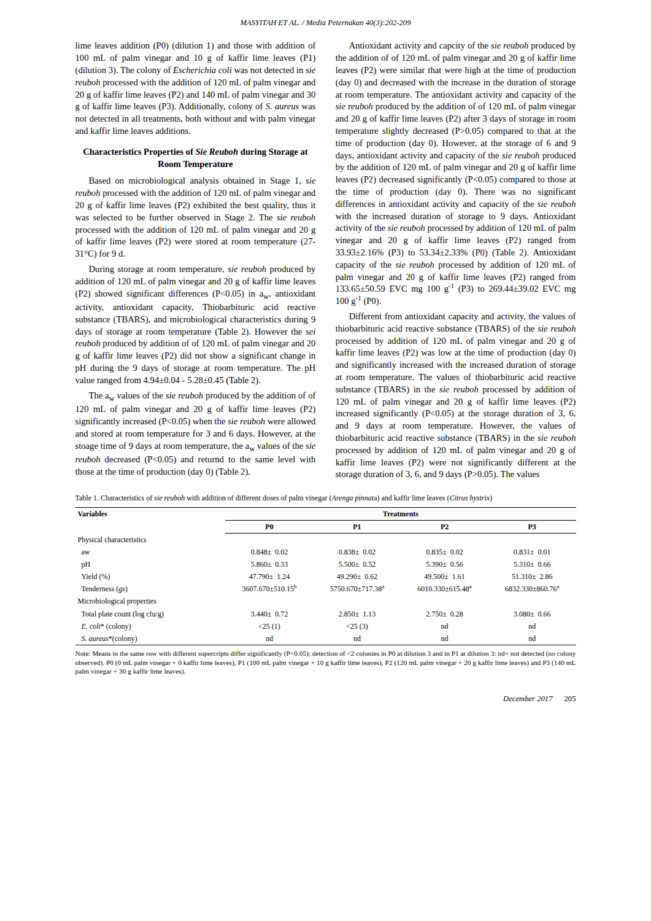MASYITAH ET AL. / Media Peternakan 40(3):202-209
lime leaves addition (P0) (dilution 1) and those with addition of 100 mL of palm vinegar and 10 g of kaffir lime leaves (P1) (dilution 3). The colony of Escherichia coli was not detected in sie reuboh processed with the addition of 120 mL of palm vinegar and 20 g of kaffir lime leaves (P2) and 140 mL of palm vinegar and 30 g of kaffir lime leaves (P3). Additionally, colony of S. aureus was not detected in all treatments, both without and with palm vinegar and kaffir lime leaves additions.
Characteristics Properties of Sie Reuboh during Storage at Room Temperature
Based on microbiological analysis obtained in Stage 1, sie reuboh processed with the addition of 120 mL of palm vinegar and 20 g of kaffir lime leaves (P2) exhibited the best quality, thus it was selected to be further observed in Stage 2. The sie reuboh processed with the addition of 120 mL of palm vinegar and 20 g of kaffir lime leaves (P2) were stored at room temperature (27-31°C) for 9 d.
During storage at room temperature, sie reuboh produced by addition of 120 mL of palm vinegar and 20 g of kaffir lime leaves (P2) showed significant differences (P<0.05) in aw, antioxidant activity, antioxidant capacity, Thiobarbituric acid reactive substance (TBARS), and microbiological characteristics during 9 days of storage at room temperature (Table 2). However the sei reuboh produced by addition of of 120 mL of palm vinegar and 20 g of kaffir lime leaves (P2) did not show a significant change in pH during the 9 days of storage at room temperature. The pH value ranged from 4.94±0.04 - 5.28±0.45 (Table 2).
The aw values of the sie reuboh produced by the addition of of 120 mL of palm vinegar and 20 g of kaffir lime leaves (P2) significantly increased (P<0.05) when the sie reuboh were allowed and stored at room temperature for 3 and 6 days. However, at the stoage time of 9 days at room temperature, the aw values of the sie reuboh decreased (P<0.05) and returnd to the same level with those at the time of production (day 0) (Table 2).
Antioxidant activity and capcity of the sie reuboh produced by the addition of of 120 mL of palm vinegar and 20 g of kaffir lime leaves (P2) were similar that were high at the time of production (day 0) and decreased with the increase in the duration of storage at room temperature. The antioxidant activity and capacity of the sie reuboh produced by the addition of of 120 mL of palm vinegar and 20 g of kaffir lime leaves (P2) after 3 days of storage in room temperature slightly decreased (P>0.05) compared to that at the time of production (day 0). However, at the storage of 6 and 9 days, antioxidant activity and capacity of the sie reuboh produced by the addition of 120 mL of palm vinegar and 20 g of kaffir lime leaves (P2) decreased significantly (P<0.05) compared to those at the time of production (day 0). There was no significant differences in antioxidant activity and capacity of the sie reuboh with the increased duration of storage to 9 days. Antioxidant activity of the sie reuboh processed by addition of 120 mL of palm vinegar and 20 g of kaffir lime leaves (P2) ranged from 33.93±2.16% (P3) to 53.34±2.33% (P0) (Table 2). Antioxidant capacity of the sie reuboh processed by addition of 120 mL of palm vinegar and 20 g of kaffir lime leaves (P2) ranged from 133.65±50.59 EVC mg 100 g-1 (P3) to 269.44±39.02 EVC mg 100 g-1 (P0).
Different from antioxidant capacity and activity, the values of thiobarbituric acid reactive substance (TBARS) of the sie reuboh processed by addition of 120 mL of palm vinegar and 20 g of kaffir lime leaves (P2) was low at the time of production (day 0) and significantly increased with the increased duration of storage at room temperature. The values of thiobarbituric acid reactive substance (TBARS) in the sie reuboh processed by addition of 120 mL of palm vinegar and 20 g of kaffir lime leaves (P2) increased significantly (P<0.05) at the storage duration of 3, 6, and 9 days at room temperature. However, the values of thiobarbituric acid reactive substance (TBARS) in the sie reuboh processed by addition of 120 mL of palm vinegar and 20 g of kaffir lime leaves (P2) were not significantly different at the storage duration of 3, 6, and 9 days (P>0.05). The values
Table 1. Characteristics of sie reuboh with addition of different doses of palm vinegar (Arenga pinnata) and kaffir lime leaves (Citrus hystrix)
| Variables | Treatments |
| --- | --- |
| P0 | P1 | P2 | P3 |
| Physical characteristics | | | | |
| aw | 0.848± 0.02 | 0.838± 0.02 | 0.835± 0.02 | 0.831± 0.01 |
| pH | 5.860± 0.33 | 5.500± 0.52 | 5.390± 0.56 | 5.310± 0.66 |
| Yield (%) | 47.790± 1.24 | 49.290± 0.62 | 49.500± 1.61 | 51.310± 2.86 |
| Tenderness ( gs ) | 3607.670±510.15 b | 5750.670±717.38 a | 6010.330±615.48 a | 6832.330±860.76 a |
| Microbiological properties | | | | |
| Total plate count (log cfu/g) | 3.440± 0.72 | 2.850± 1.13 | 2.750± 0.28 | 3.080± 0.66 |
| E. coli * (colony) | <25 (1) | <25 (3) | nd | nd |
| S. aureus *(colony) | nd | nd | nd | nd |
Note: Means in the same row with different supercripts differ significantly (P<0.05); detection of <2 colonies in P0 at dilution 3 and in P1 at dilution 3: nd= not detected (no colony observed). P0 (0 mL palm vinegar + 0 kaffir lime leaves), P1 (100 mL palm vinegar + 10 g kaffir lime leaves), P2 (120 mL palm vinegar + 20 g kaffir lime leaves) and P3 (140 mL palm vinegar + 30 g kaffir lime leaves).
December 2017 205